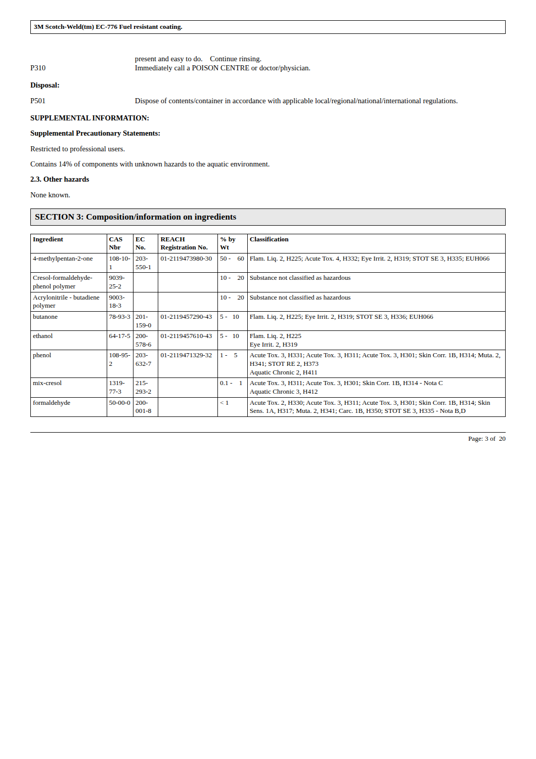3M Scotch-Weld(tm) EC-776 Fuel resistant coating.
| | present and easy to do. Continue rinsing. |
| P310 | Immediately call a POISON CENTRE or doctor/physician. |
Disposal:
| P501 | Dispose of contents/container in accordance with applicable local/regional/national/international regulations. |
SUPPLEMENTAL INFORMATION:
Supplemental Precautionary Statements:
Restricted to professional users.
Contains 14% of components with unknown hazards to the aquatic environment.
2.3. Other hazards
None known.
SECTION 3: Composition/information on ingredients
| Ingredient | CAS Nbr | EC No. | REACH Registration No. | % by Wt | Classification |
| --- | --- | --- | --- | --- | --- |
| 4-methylpentan-2-one | 108-10-1 | 203-550-1 | 01-2119473980-30 | 50 - 60 | Flam. Liq. 2, H225; Acute Tox. 4, H332; Eye Irrit. 2, H319; STOT SE 3, H335; EUH066 |
| Cresol-formaldehyde-phenol polymer | 9039-25-2 | | | 10 - 20 | Substance not classified as hazardous |
| Acrylonitrile - butadiene polymer | 9003-18-3 | | | 10 - 20 | Substance not classified as hazardous |
| butanone | 78-93-3 | 201-159-0 | 01-2119457290-43 | 5 - 10 | Flam. Liq. 2, H225; Eye Irrit. 2, H319; STOT SE 3, H336; EUH066 |
| ethanol | 64-17-5 | 200-578-6 | 01-2119457610-43 | 5 - 10 | Flam. Liq. 2, H225 Eye Irrit. 2, H319 |
| phenol | 108-95-2 | 203-632-7 | 01-2119471329-32 | 1 - 5 | Acute Tox. 3, H331; Acute Tox. 3, H311; Acute Tox. 3, H301; Skin Corr. 1B, H314; Muta. 2, H341; STOT RE 2, H373 Aquatic Chronic 2, H411 |
| mix-cresol | 1319-77-3 | 215-293-2 | | 0.1 - 1 | Acute Tox. 3, H311; Acute Tox. 3, H301; Skin Corr. 1B, H314 - Nota C Aquatic Chronic 3, H412 |
| formaldehyde | 50-00-0 | 200-001-8 | | < 1 | Acute Tox. 2, H330; Acute Tox. 3, H311; Acute Tox. 3, H301; Skin Corr. 1B, H314; Skin Sens. 1A, H317; Muta. 2, H341; Carc. 1B, H350; STOT SE 3, H335 - Nota B,D |
Page: 3 of 20